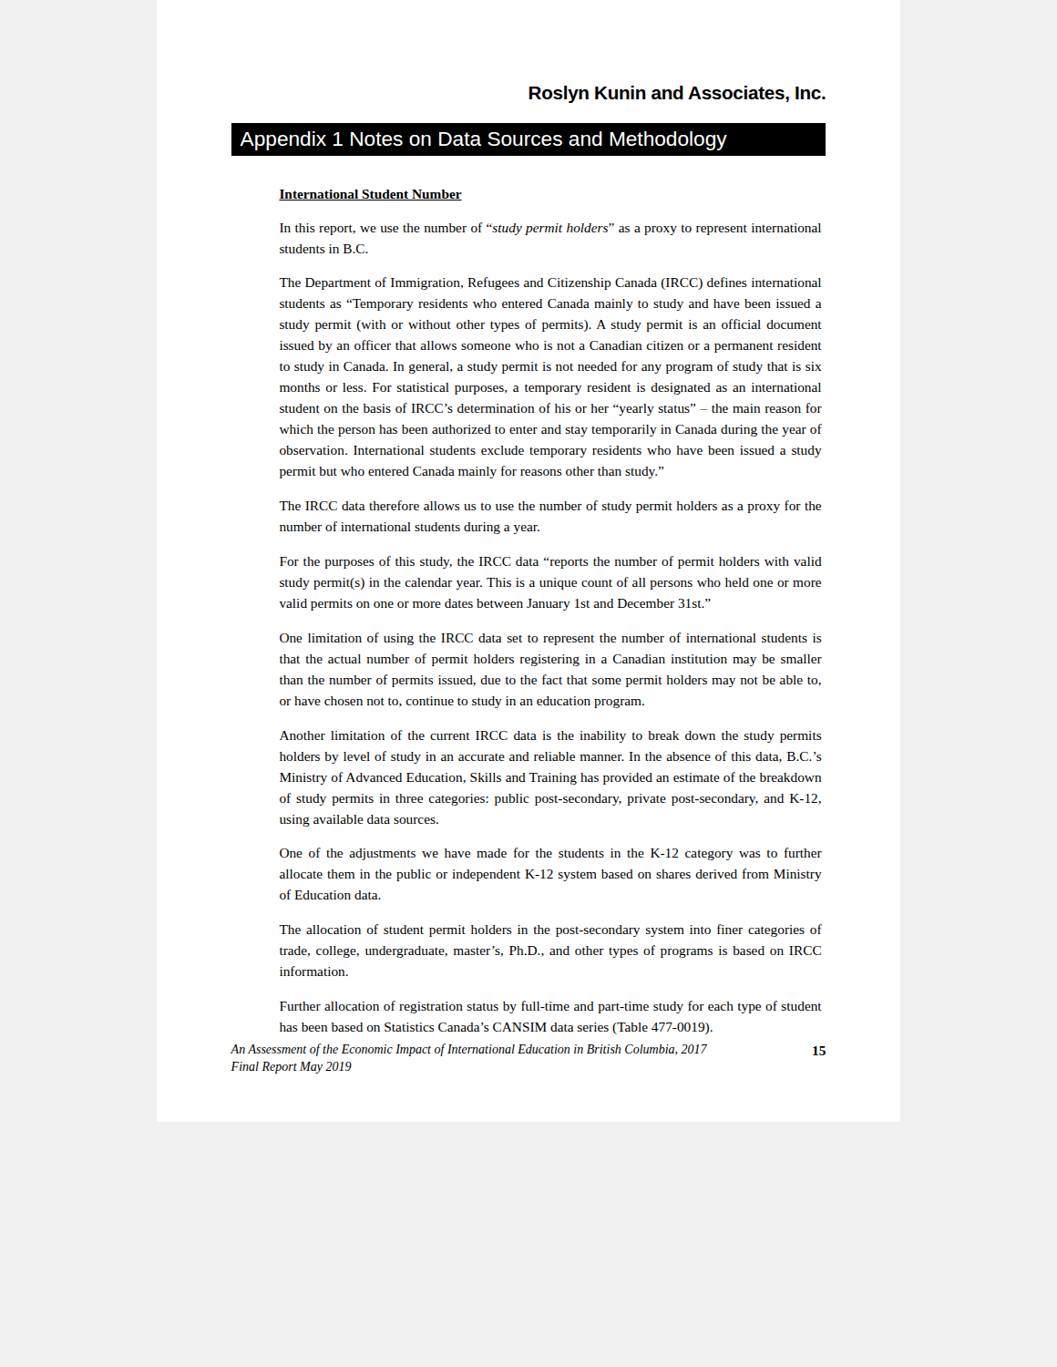Roslyn Kunin and Associates, Inc.
Appendix 1 Notes on Data Sources and Methodology
International Student Number
In this report, we use the number of “study permit holders” as a proxy to represent international students in B.C.
The Department of Immigration, Refugees and Citizenship Canada (IRCC) defines international students as “Temporary residents who entered Canada mainly to study and have been issued a study permit (with or without other types of permits). A study permit is an official document issued by an officer that allows someone who is not a Canadian citizen or a permanent resident to study in Canada. In general, a study permit is not needed for any program of study that is six months or less. For statistical purposes, a temporary resident is designated as an international student on the basis of IRCC’s determination of his or her “yearly status” – the main reason for which the person has been authorized to enter and stay temporarily in Canada during the year of observation. International students exclude temporary residents who have been issued a study permit but who entered Canada mainly for reasons other than study.”
The IRCC data therefore allows us to use the number of study permit holders as a proxy for the number of international students during a year.
For the purposes of this study, the IRCC data “reports the number of permit holders with valid study permit(s) in the calendar year. This is a unique count of all persons who held one or more valid permits on one or more dates between January 1st and December 31st.”
One limitation of using the IRCC data set to represent the number of international students is that the actual number of permit holders registering in a Canadian institution may be smaller than the number of permits issued, due to the fact that some permit holders may not be able to, or have chosen not to, continue to study in an education program.
Another limitation of the current IRCC data is the inability to break down the study permits holders by level of study in an accurate and reliable manner. In the absence of this data, B.C.’s Ministry of Advanced Education, Skills and Training has provided an estimate of the breakdown of study permits in three categories: public post-secondary, private post-secondary, and K-12, using available data sources.
One of the adjustments we have made for the students in the K-12 category was to further allocate them in the public or independent K-12 system based on shares derived from Ministry of Education data.
The allocation of student permit holders in the post-secondary system into finer categories of trade, college, undergraduate, master’s, Ph.D., and other types of programs is based on IRCC information.
Further allocation of registration status by full-time and part-time study for each type of student has been based on Statistics Canada’s CANSIM data series (Table 477-0019).
15 An Assessment of the Economic Impact of International Education in British Columbia, 2017 Final Report May 2019